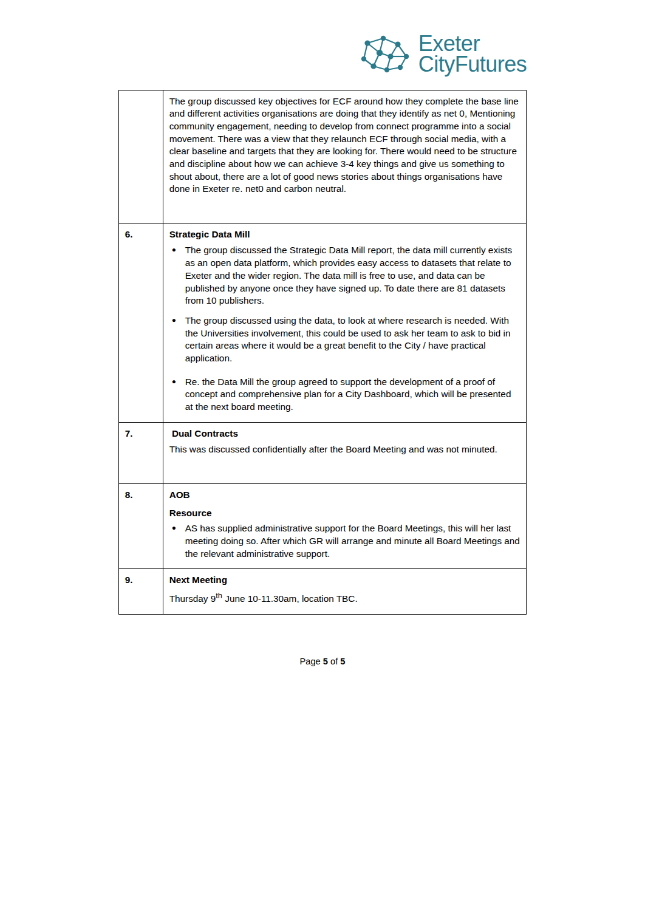Exeter CityFutures
| | The group discussed key objectives for ECF around how they complete the base line and different activities organisations are doing that they identify as net 0, Mentioning community engagement, needing to develop from connect programme into a social movement. There was a view that they relaunch ECF through social media, with a clear baseline and targets that they are looking for. There would need to be structure and discipline about how we can achieve 3-4 key things and give us something to shout about, there are a lot of good news stories about things organisations have done in Exeter re. net0 and carbon neutral. |
| 6. | Strategic Data Mill The group discussed the Strategic Data Mill report, the data mill currently exists as an open data platform, which provides easy access to datasets that relate to Exeter and the wider region. The data mill is free to use, and data can be published by anyone once they have signed up. To date there are 81 datasets from 10 publishers. The group discussed using the data, to look at where research is needed. With the Universities involvement, this could be used to ask her team to ask to bid in certain areas where it would be a great benefit to the City / have practical application. Re. the Data Mill the group agreed to support the development of a proof of concept and comprehensive plan for a City Dashboard, which will be presented at the next board meeting. |
| 7. | Dual Contracts This was discussed confidentially after the Board Meeting and was not minuted. |
| 8. | AOB Resource AS has supplied administrative support for the Board Meetings, this will her last meeting doing so. After which GR will arrange and minute all Board Meetings and the relevant administrative support. |
| 9. | Next Meeting Thursday 9 th June 10-11.30am, location TBC. |
Page 5 of 5